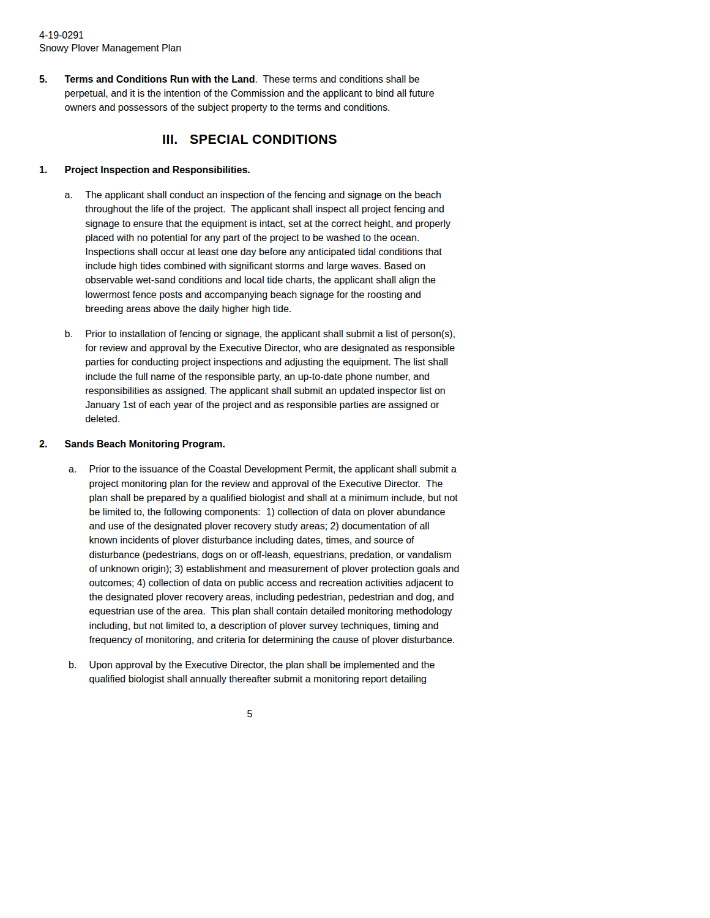4-19-0291
Snowy Plover Management Plan
5.
Terms and Conditions Run with the Land. These terms and conditions shall be perpetual, and it is the intention of the Commission and the applicant to bind all future owners and possessors of the subject property to the terms and conditions.
III. SPECIAL CONDITIONS
1.
Project Inspection and Responsibilities.
a.
The applicant shall conduct an inspection of the fencing and signage on the beach throughout the life of the project. The applicant shall inspect all project fencing and signage to ensure that the equipment is intact, set at the correct height, and properly placed with no potential for any part of the project to be washed to the ocean. Inspections shall occur at least one day before any anticipated tidal conditions that include high tides combined with significant storms and large waves. Based on observable wet-sand conditions and local tide charts, the applicant shall align the lowermost fence posts and accompanying beach signage for the roosting and breeding areas above the daily higher high tide.
b.
Prior to installation of fencing or signage, the applicant shall submit a list of person(s), for review and approval by the Executive Director, who are designated as responsible parties for conducting project inspections and adjusting the equipment. The list shall include the full name of the responsible party, an up-to-date phone number, and responsibilities as assigned. The applicant shall submit an updated inspector list on January 1st of each year of the project and as responsible parties are assigned or deleted.
2.
Sands Beach Monitoring Program.
a.
Prior to the issuance of the Coastal Development Permit, the applicant shall submit a project monitoring plan for the review and approval of the Executive Director. The plan shall be prepared by a qualified biologist and shall at a minimum include, but not be limited to, the following components: 1) collection of data on plover abundance and use of the designated plover recovery study areas; 2) documentation of all known incidents of plover disturbance including dates, times, and source of disturbance (pedestrians, dogs on or off-leash, equestrians, predation, or vandalism of unknown origin); 3) establishment and measurement of plover protection goals and outcomes; 4) collection of data on public access and recreation activities adjacent to the designated plover recovery areas, including pedestrian, pedestrian and dog, and equestrian use of the area. This plan shall contain detailed monitoring methodology including, but not limited to, a description of plover survey techniques, timing and frequency of monitoring, and criteria for determining the cause of plover disturbance.
b.
Upon approval by the Executive Director, the plan shall be implemented and the qualified biologist shall annually thereafter submit a monitoring report detailing
5